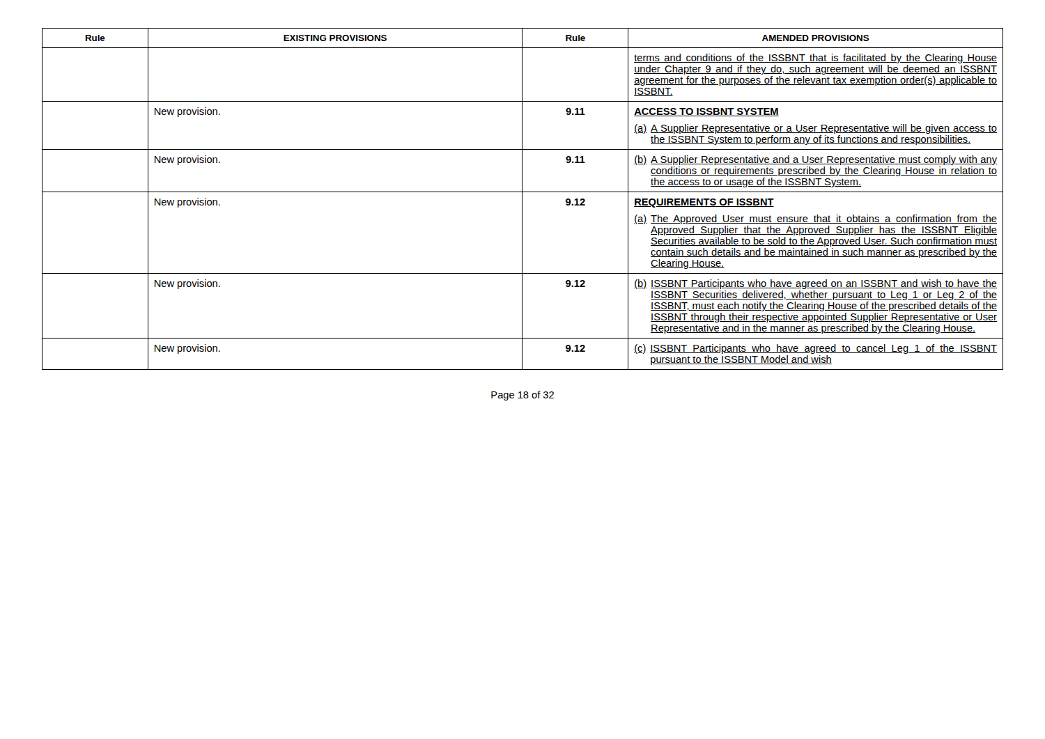| Rule | EXISTING PROVISIONS | Rule | AMENDED PROVISIONS |
| --- | --- | --- | --- |
| | | | terms and conditions of the ISSBNT that is facilitated by the Clearing House under Chapter 9 and if they do, such agreement will be deemed an ISSBNT agreement for the purposes of the relevant tax exemption order(s) applicable to ISSBNT. |
| | New provision. | 9.11 | ACCESS TO ISSBNT SYSTEM (a) A Supplier Representative or a User Representative will be given access to the ISSBNT System to perform any of its functions and responsibilities. |
| | New provision. | 9.11 | (b) A Supplier Representative and a User Representative must comply with any conditions or requirements prescribed by the Clearing House in relation to the access to or usage of the ISSBNT System. |
| | New provision. | 9.12 | REQUIREMENTS OF ISSBNT (a) The Approved User must ensure that it obtains a confirmation from the Approved Supplier that the Approved Supplier has the ISSBNT Eligible Securities available to be sold to the Approved User. Such confirmation must contain such details and be maintained in such manner as prescribed by the Clearing House. |
| | New provision. | 9.12 | (b) ISSBNT Participants who have agreed on an ISSBNT and wish to have the ISSBNT Securities delivered, whether pursuant to Leg 1 or Leg 2 of the ISSBNT, must each notify the Clearing House of the prescribed details of the ISSBNT through their respective appointed Supplier Representative or User Representative and in the manner as prescribed by the Clearing House. |
| | New provision. | 9.12 | (c) ISSBNT Participants who have agreed to cancel Leg 1 of the ISSBNT pursuant to the ISSBNT Model and wish |
Page 18 of 32